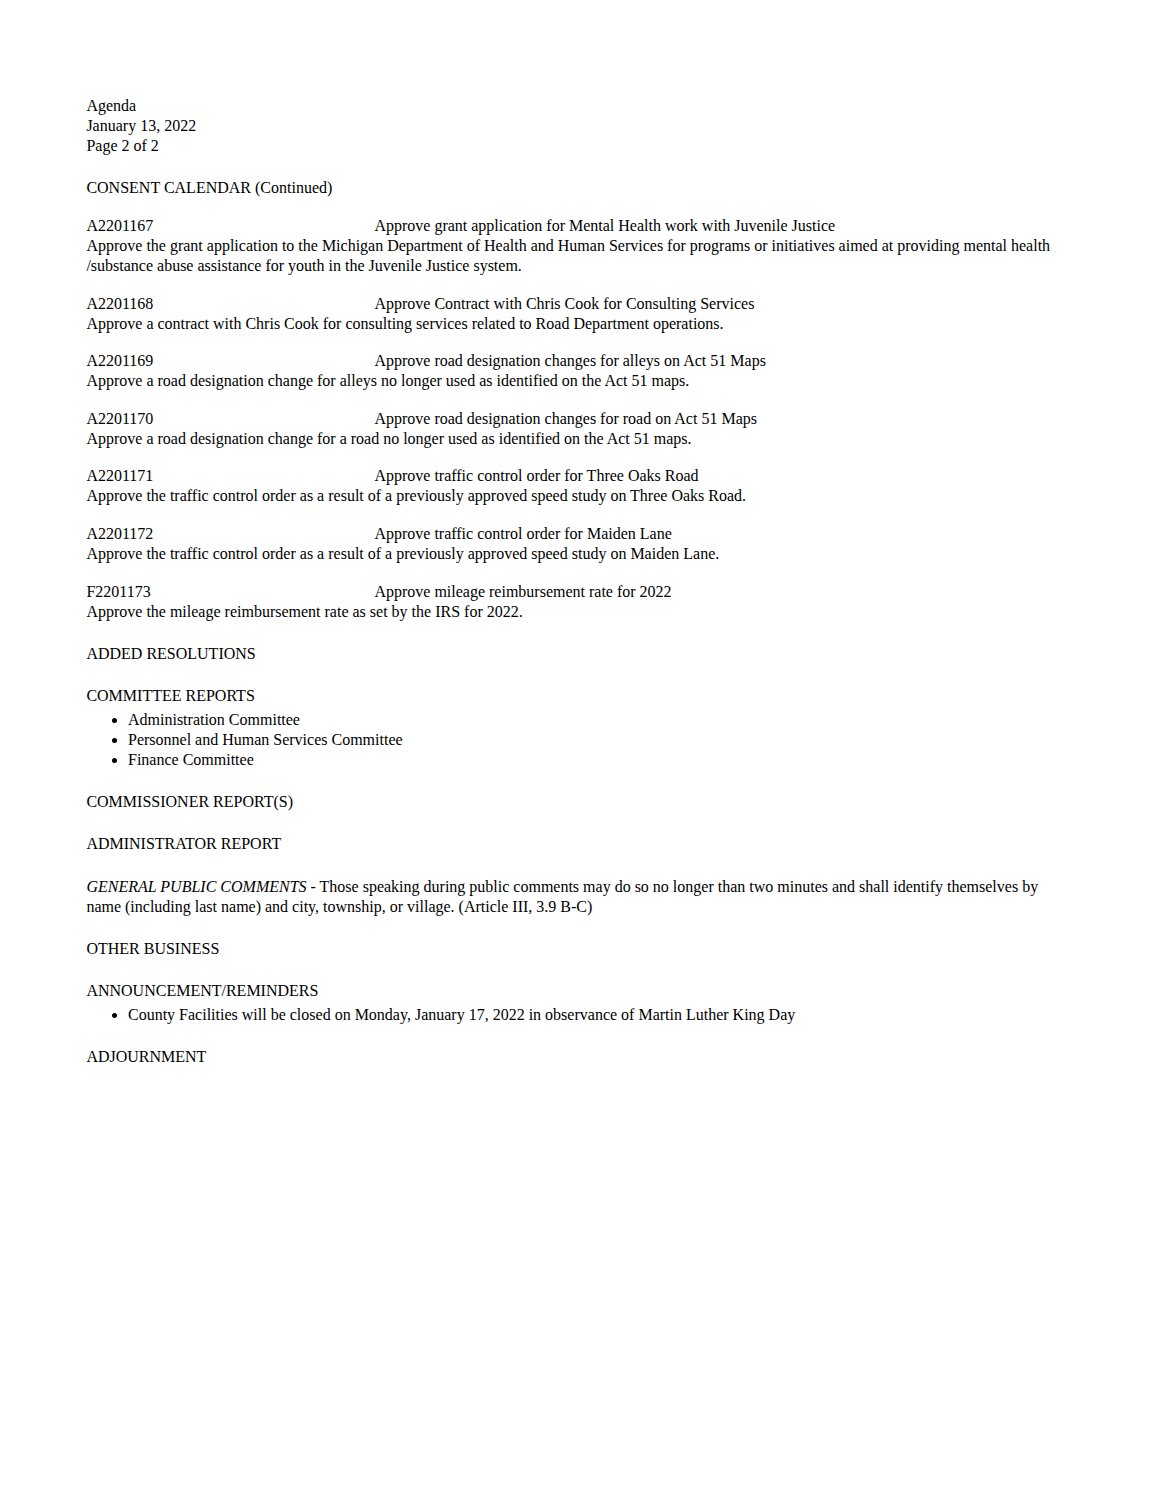Agenda
January 13, 2022
Page 2 of 2
CONSENT CALENDAR (Continued)
A2201167 Approve grant application for Mental Health work with Juvenile Justice
Approve the grant application to the Michigan Department of Health and Human Services for programs or initiatives aimed at providing mental health /substance abuse assistance for youth in the Juvenile Justice system.
A2201168 Approve Contract with Chris Cook for Consulting Services
Approve a contract with Chris Cook for consulting services related to Road Department operations.
A2201169 Approve road designation changes for alleys on Act 51 Maps
Approve a road designation change for alleys no longer used as identified on the Act 51 maps.
A2201170 Approve road designation changes for road on Act 51 Maps
Approve a road designation change for a road no longer used as identified on the Act 51 maps.
A2201171 Approve traffic control order for Three Oaks Road
Approve the traffic control order as a result of a previously approved speed study on Three Oaks Road.
A2201172 Approve traffic control order for Maiden Lane
Approve the traffic control order as a result of a previously approved speed study on Maiden Lane.
F2201173 Approve mileage reimbursement rate for 2022
Approve the mileage reimbursement rate as set by the IRS for 2022.
ADDED RESOLUTIONS
COMMITTEE REPORTS
Administration Committee
Personnel and Human Services Committee
Finance Committee
COMMISSIONER REPORT(S)
ADMINISTRATOR REPORT
GENERAL PUBLIC COMMENTS - Those speaking during public comments may do so no longer than two minutes and shall identify themselves by name (including last name) and city, township, or village. (Article III, 3.9 B-C)
OTHER BUSINESS
ANNOUNCEMENT/REMINDERS
County Facilities will be closed on Monday, January 17, 2022 in observance of Martin Luther King Day
ADJOURNMENT